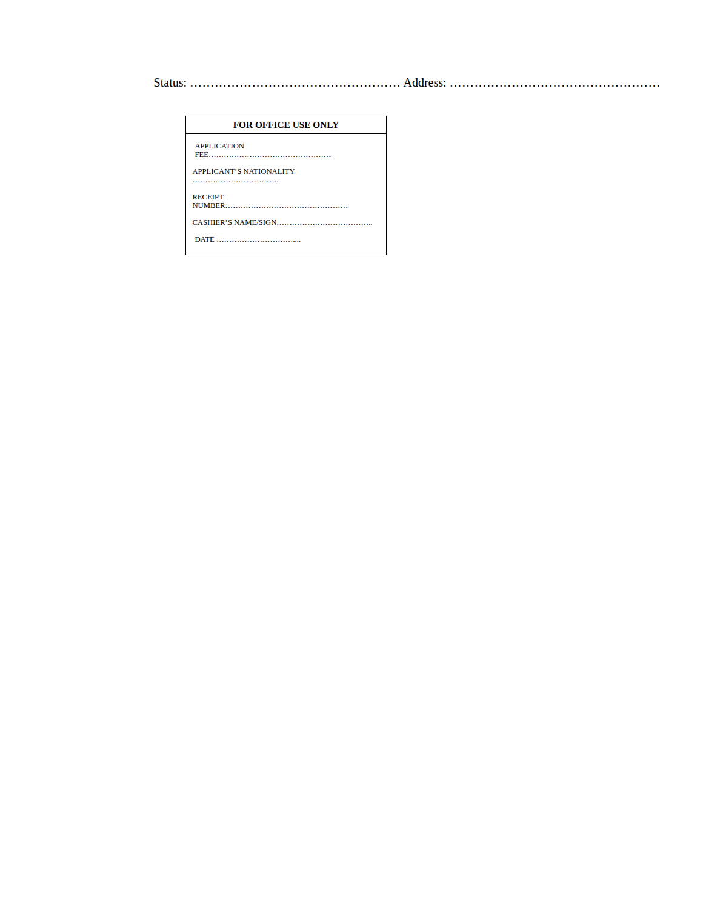Status: …………………………………………… Address: ……………………………………………
FOR OFFICE USE ONLY
APPLICATION FEE…………………………………………
APPLICANT’S NATIONALITY …………………………….
RECEIPT NUMBER…………………………………………
CASHIER’S NAME/SIGN………………………………..
DATE …………………………....